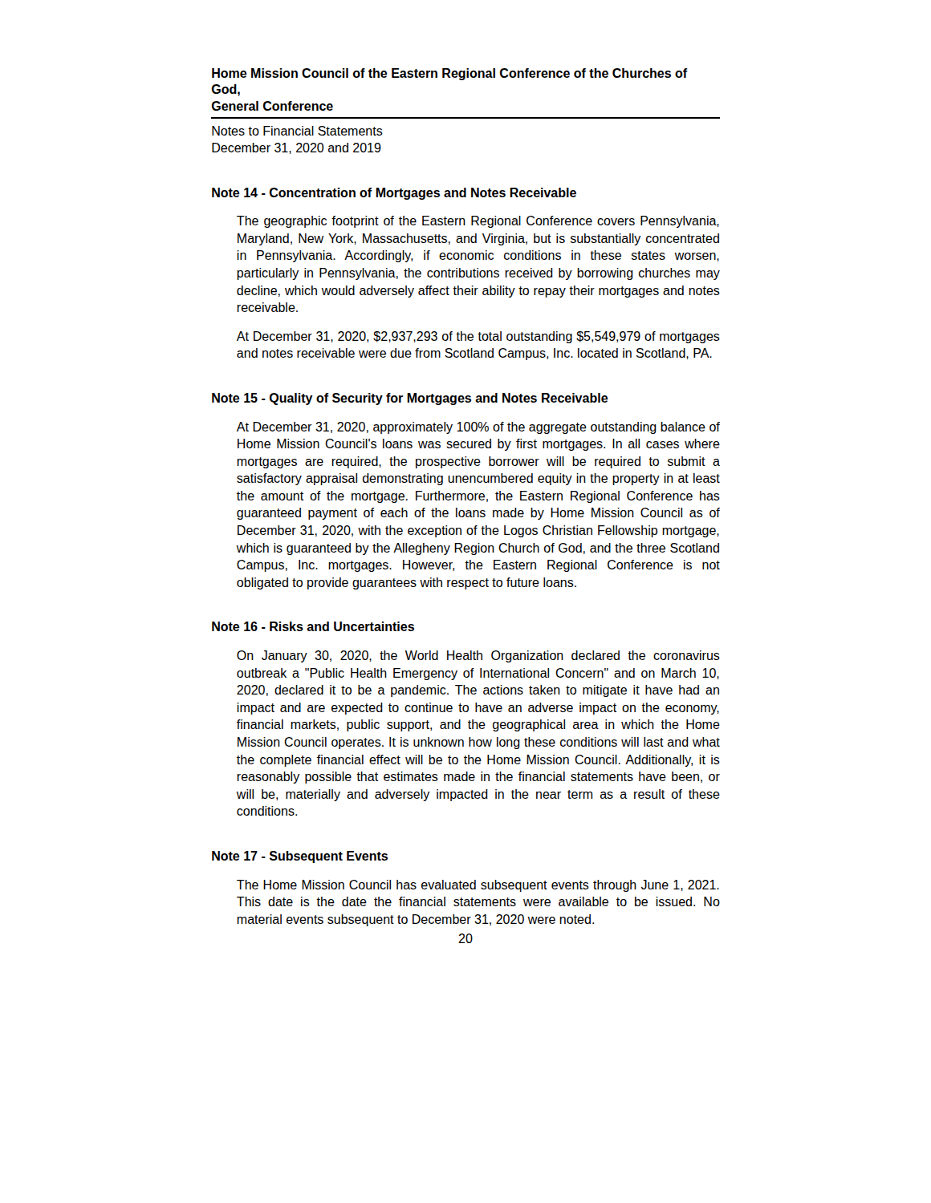Home Mission Council of the Eastern Regional Conference of the Churches of God,
General Conference
Notes to Financial Statements
December 31, 2020 and 2019
Note 14 - Concentration of Mortgages and Notes Receivable
The geographic footprint of the Eastern Regional Conference covers Pennsylvania, Maryland, New York, Massachusetts, and Virginia, but is substantially concentrated in Pennsylvania. Accordingly, if economic conditions in these states worsen, particularly in Pennsylvania, the contributions received by borrowing churches may decline, which would adversely affect their ability to repay their mortgages and notes receivable.
At December 31, 2020, $2,937,293 of the total outstanding $5,549,979 of mortgages and notes receivable were due from Scotland Campus, Inc. located in Scotland, PA.
Note 15 - Quality of Security for Mortgages and Notes Receivable
At December 31, 2020, approximately 100% of the aggregate outstanding balance of Home Mission Council's loans was secured by first mortgages. In all cases where mortgages are required, the prospective borrower will be required to submit a satisfactory appraisal demonstrating unencumbered equity in the property in at least the amount of the mortgage. Furthermore, the Eastern Regional Conference has guaranteed payment of each of the loans made by Home Mission Council as of December 31, 2020, with the exception of the Logos Christian Fellowship mortgage, which is guaranteed by the Allegheny Region Church of God, and the three Scotland Campus, Inc. mortgages. However, the Eastern Regional Conference is not obligated to provide guarantees with respect to future loans.
Note 16 - Risks and Uncertainties
On January 30, 2020, the World Health Organization declared the coronavirus outbreak a "Public Health Emergency of International Concern" and on March 10, 2020, declared it to be a pandemic. The actions taken to mitigate it have had an impact and are expected to continue to have an adverse impact on the economy, financial markets, public support, and the geographical area in which the Home Mission Council operates. It is unknown how long these conditions will last and what the complete financial effect will be to the Home Mission Council. Additionally, it is reasonably possible that estimates made in the financial statements have been, or will be, materially and adversely impacted in the near term as a result of these conditions.
Note 17 - Subsequent Events
The Home Mission Council has evaluated subsequent events through June 1, 2021. This date is the date the financial statements were available to be issued. No material events subsequent to December 31, 2020 were noted.
20